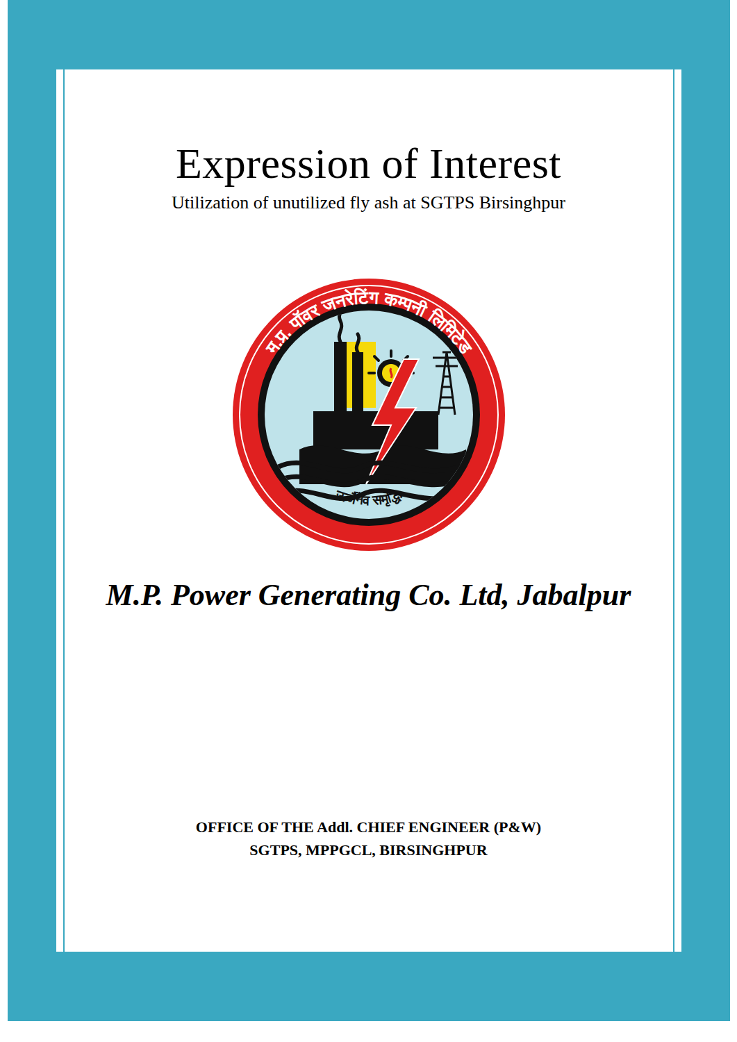Expression of Interest
Utilization of unutilized fly ash at SGTPS Birsinghpur
म.प्र. पॉवर जनरेटिंग कम्पनी लिमिटेड ऊर्जैनेव समृद्धिः
M.P. Power Generating Co. Ltd, Jabalpur
OFFICE OF THE Addl. CHIEF ENGINEER (P&W)
SGTPS, MPPGCL, BIRSINGHPUR